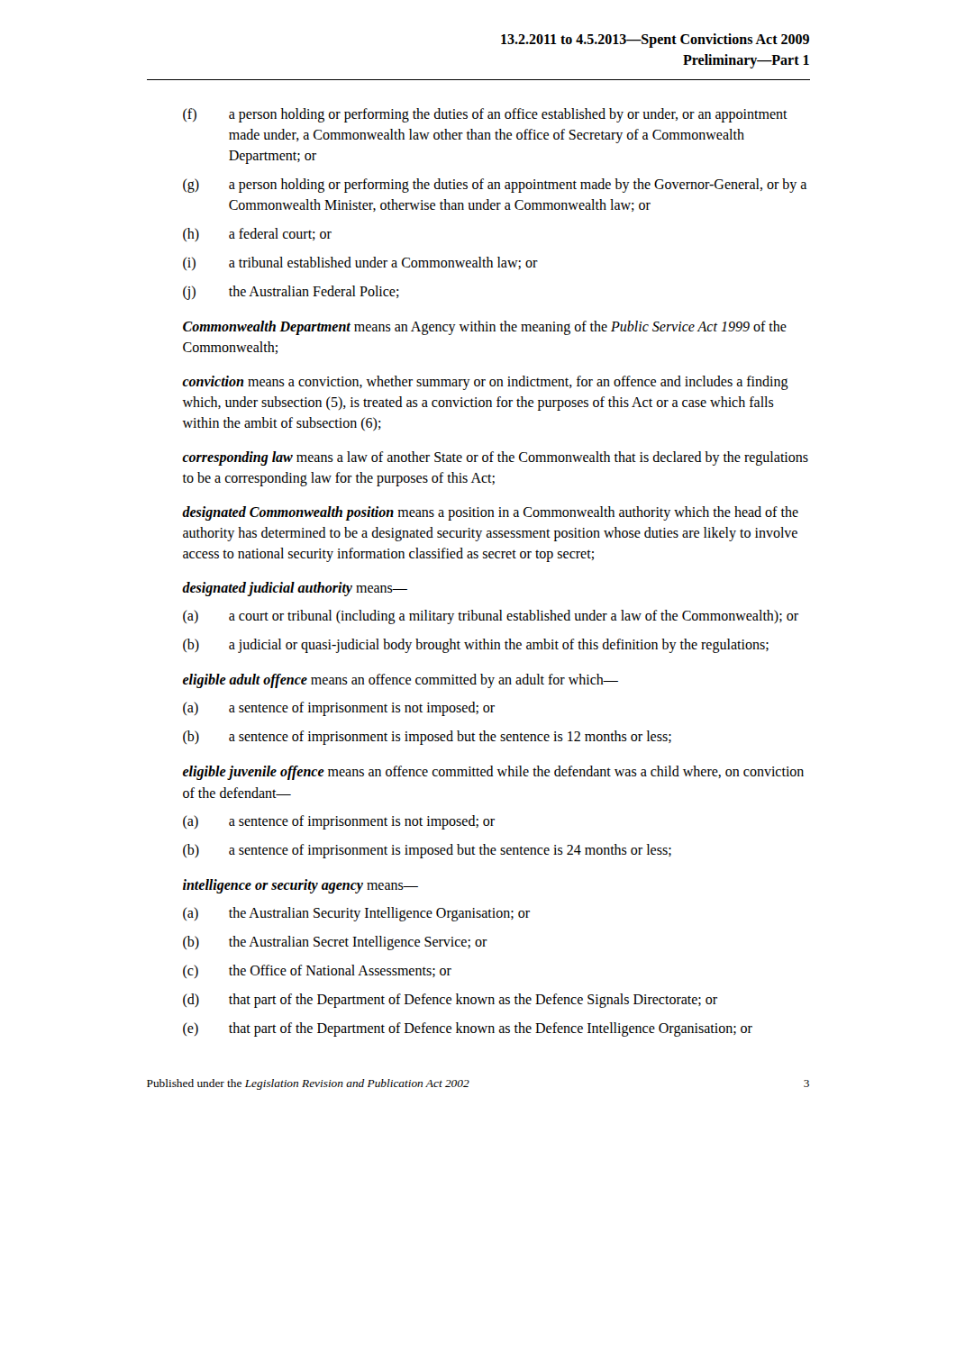13.2.2011 to 4.5.2013—Spent Convictions Act 2009 Preliminary—Part 1
(f) a person holding or performing the duties of an office established by or under, or an appointment made under, a Commonwealth law other than the office of Secretary of a Commonwealth Department; or
(g) a person holding or performing the duties of an appointment made by the Governor-General, or by a Commonwealth Minister, otherwise than under a Commonwealth law; or
(h) a federal court; or
(i) a tribunal established under a Commonwealth law; or
(j) the Australian Federal Police;
Commonwealth Department means an Agency within the meaning of the Public Service Act 1999 of the Commonwealth;
conviction means a conviction, whether summary or on indictment, for an offence and includes a finding which, under subsection (5), is treated as a conviction for the purposes of this Act or a case which falls within the ambit of subsection (6);
corresponding law means a law of another State or of the Commonwealth that is declared by the regulations to be a corresponding law for the purposes of this Act;
designated Commonwealth position means a position in a Commonwealth authority which the head of the authority has determined to be a designated security assessment position whose duties are likely to involve access to national security information classified as secret or top secret;
designated judicial authority means—
(a) a court or tribunal (including a military tribunal established under a law of the Commonwealth); or
(b) a judicial or quasi-judicial body brought within the ambit of this definition by the regulations;
eligible adult offence means an offence committed by an adult for which—
(a) a sentence of imprisonment is not imposed; or
(b) a sentence of imprisonment is imposed but the sentence is 12 months or less;
eligible juvenile offence means an offence committed while the defendant was a child where, on conviction of the defendant—
(a) a sentence of imprisonment is not imposed; or
(b) a sentence of imprisonment is imposed but the sentence is 24 months or less;
intelligence or security agency means—
(a) the Australian Security Intelligence Organisation; or
(b) the Australian Secret Intelligence Service; or
(c) the Office of National Assessments; or
(d) that part of the Department of Defence known as the Defence Signals Directorate; or
(e) that part of the Department of Defence known as the Defence Intelligence Organisation; or
Published under the Legislation Revision and Publication Act 2002 3